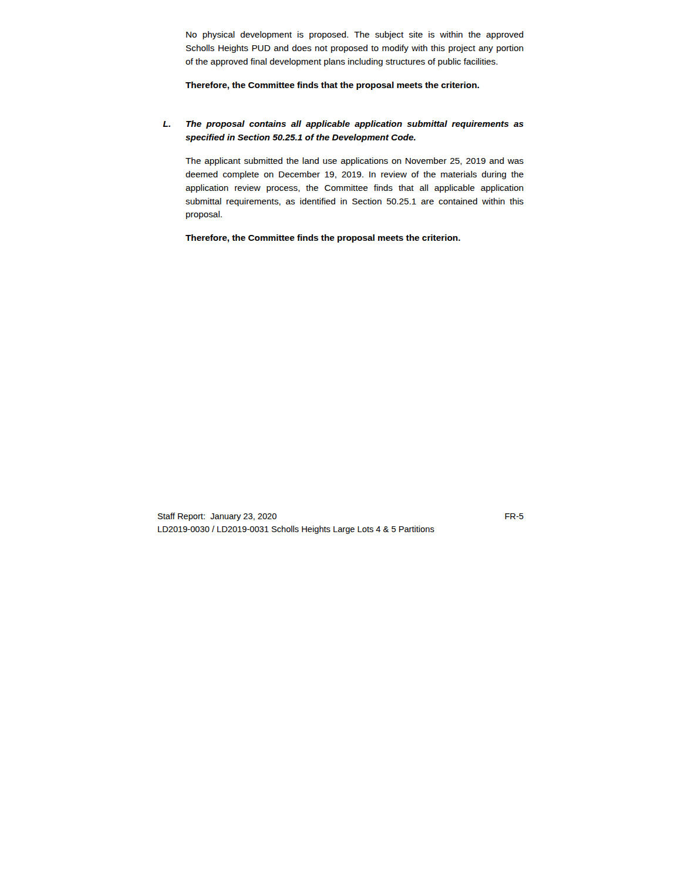No physical development is proposed. The subject site is within the approved Scholls Heights PUD and does not proposed to modify with this project any portion of the approved final development plans including structures of public facilities.
Therefore, the Committee finds that the proposal meets the criterion.
L.
The proposal contains all applicable application submittal requirements as specified in Section 50.25.1 of the Development Code.
The applicant submitted the land use applications on November 25, 2019 and was deemed complete on December 19, 2019. In review of the materials during the application review process, the Committee finds that all applicable application submittal requirements, as identified in Section 50.25.1 are contained within this proposal.
Therefore, the Committee finds the proposal meets the criterion.
Staff Report: January 23, 2020 LD2019-0030 / LD2019-0031 Scholls Heights Large Lots 4 & 5 Partitions
FR-5